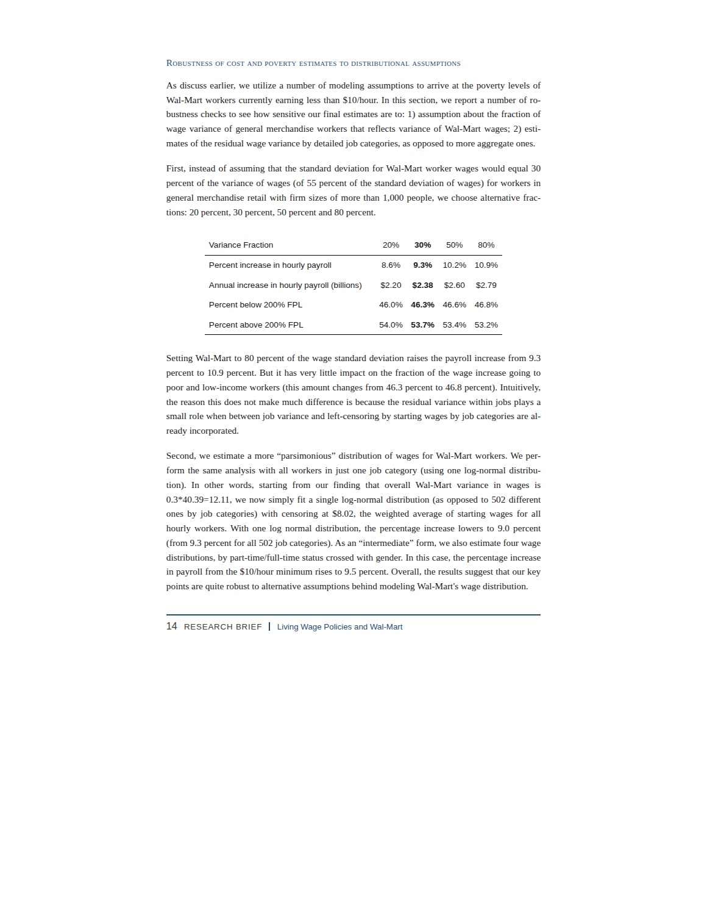Robustness of Cost and Poverty Estimates to Distributional Assumptions
As discuss earlier, we utilize a number of modeling assumptions to arrive at the poverty levels of Wal-Mart workers currently earning less than $10/hour. In this section, we report a number of robustness checks to see how sensitive our final estimates are to: 1) assumption about the fraction of wage variance of general merchandise workers that reflects variance of Wal-Mart wages; 2) estimates of the residual wage variance by detailed job categories, as opposed to more aggregate ones.
First, instead of assuming that the standard deviation for Wal-Mart worker wages would equal 30 percent of the variance of wages (of 55 percent of the standard deviation of wages) for workers in general merchandise retail with firm sizes of more than 1,000 people, we choose alternative fractions: 20 percent, 30 percent, 50 percent and 80 percent.
| Variance Fraction | 20% | 30% | 50% | 80% |
| --- | --- | --- | --- | --- |
| Percent increase in hourly payroll | 8.6% | 9.3% | 10.2% | 10.9% |
| Annual increase in hourly payroll (billions) | $2.20 | $2.38 | $2.60 | $2.79 |
| Percent below 200% FPL | 46.0% | 46.3% | 46.6% | 46.8% |
| Percent above 200% FPL | 54.0% | 53.7% | 53.4% | 53.2% |
Setting Wal-Mart to 80 percent of the wage standard deviation raises the payroll increase from 9.3 percent to 10.9 percent. But it has very little impact on the fraction of the wage increase going to poor and low-income workers (this amount changes from 46.3 percent to 46.8 percent). Intuitively, the reason this does not make much difference is because the residual variance within jobs plays a small role when between job variance and left-censoring by starting wages by job categories are already incorporated.
Second, we estimate a more “parsimonious” distribution of wages for Wal-Mart workers. We perform the same analysis with all workers in just one job category (using one log-normal distribution). In other words, starting from our finding that overall Wal-Mart variance in wages is 0.3*40.39=12.11, we now simply fit a single log-normal distribution (as opposed to 502 different ones by job categories) with censoring at $8.02, the weighted average of starting wages for all hourly workers. With one log normal distribution, the percentage increase lowers to 9.0 percent (from 9.3 percent for all 502 job categories). As an “intermediate” form, we also estimate four wage distributions, by part-time/full-time status crossed with gender. In this case, the percentage increase in payroll from the $10/hour minimum rises to 9.5 percent. Overall, the results suggest that our key points are quite robust to alternative assumptions behind modeling Wal-Mart's wage distribution.
14 RESEARCH BRIEF Living Wage Policies and Wal-Mart